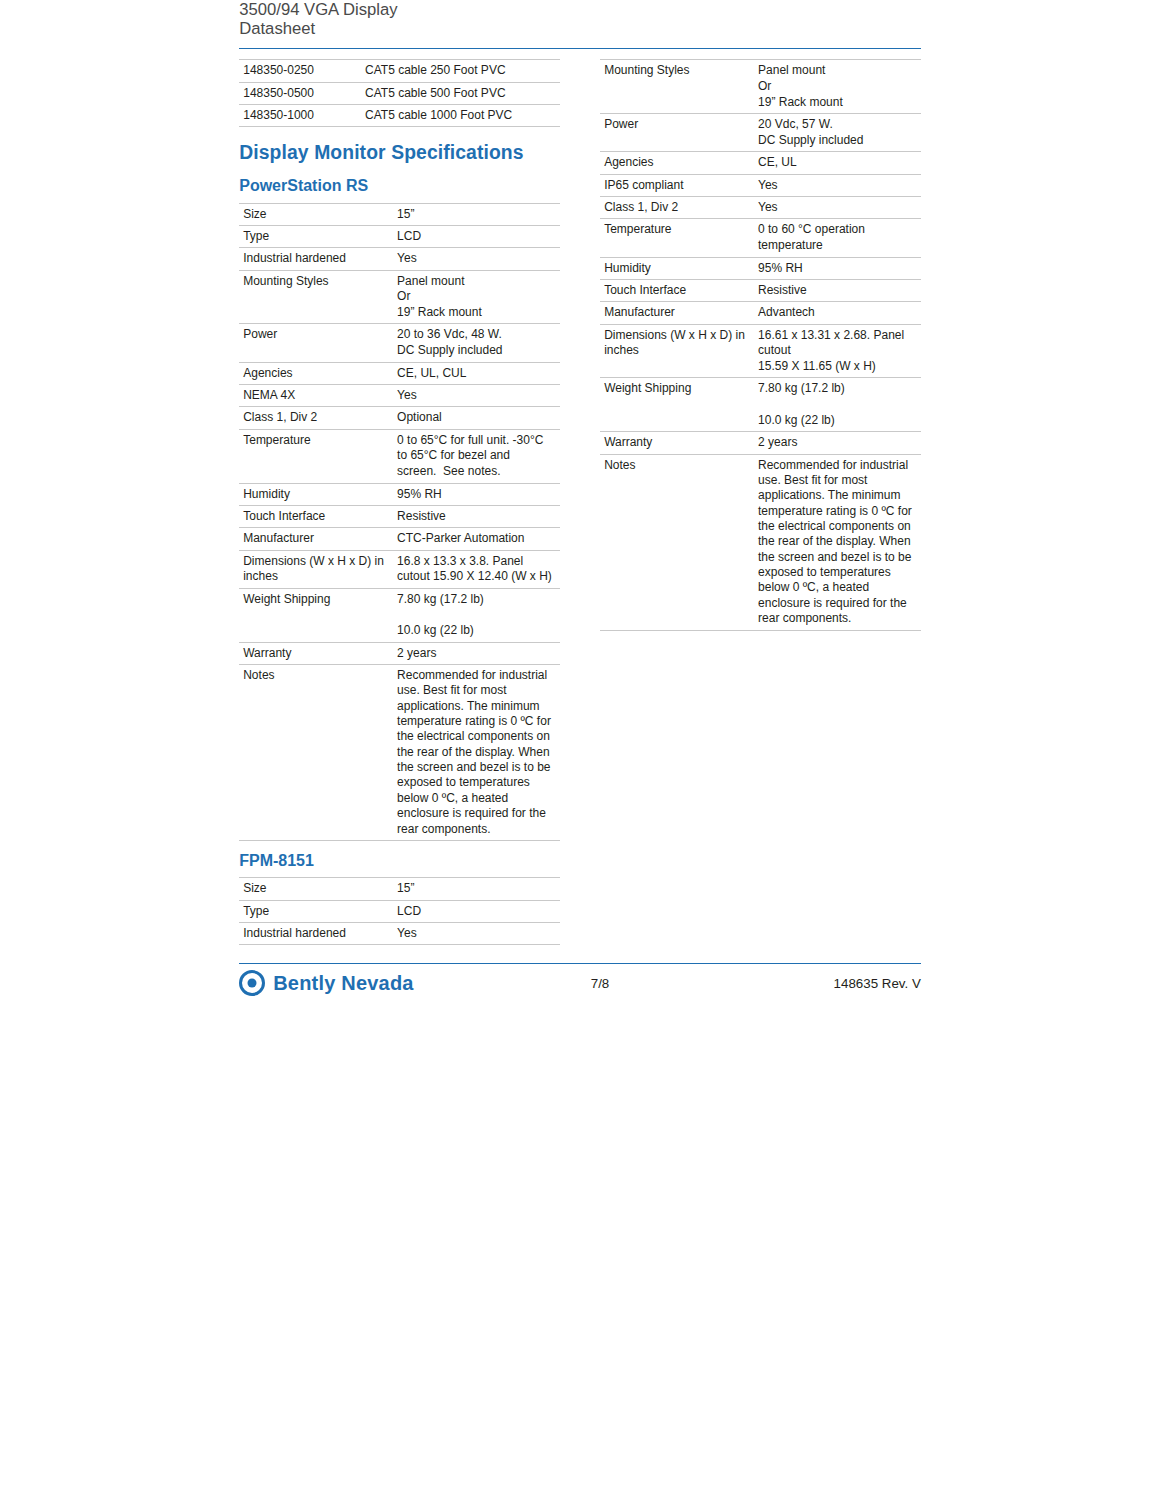3500/94 VGA Display
Datasheet
| 148350-0250 | CAT5 cable 250 Foot PVC |
| 148350-0500 | CAT5 cable 500 Foot PVC |
| 148350-1000 | CAT5 cable 1000 Foot PVC |
Display Monitor Specifications
PowerStation RS
| Size | 15” |
| Type | LCD |
| Industrial hardened | Yes |
| Mounting Styles | Panel mount Or 19” Rack mount |
| Power | 20 to 36 Vdc, 48 W. DC Supply included |
| Agencies | CE, UL, CUL |
| NEMA 4X | Yes |
| Class 1, Div 2 | Optional |
| Temperature | 0 to 65°C for full unit. -30°C to 65°C for bezel and screen. See notes. |
| Humidity | 95% RH |
| Touch Interface | Resistive |
| Manufacturer | CTC-Parker Automation |
| Dimensions (W x H x D) in inches | 16.8 x 13.3 x 3.8. Panel cutout 15.90 X 12.40 (W x H) |
| Weight Shipping | 7.80 kg (17.2 lb) 10.0 kg (22 lb) |
| Warranty | 2 years |
| Notes | Recommended for industrial use. Best fit for most applications. The minimum temperature rating is 0 ºC for the electrical components on the rear of the display. When the screen and bezel is to be exposed to temperatures below 0 ºC, a heated enclosure is required for the rear components. |
FPM-8151
| Size | 15” |
| Type | LCD |
| Industrial hardened | Yes |
| Mounting Styles | Panel mount Or 19” Rack mount |
| Power | 20 Vdc, 57 W. DC Supply included |
| Agencies | CE, UL |
| IP65 compliant | Yes |
| Class 1, Div 2 | Yes |
| Temperature | 0 to 60 °C operation temperature |
| Humidity | 95% RH |
| Touch Interface | Resistive |
| Manufacturer | Advantech |
| Dimensions (W x H x D) in inches | 16.61 x 13.31 x 2.68. Panel cutout 15.59 X 11.65 (W x H) |
| Weight Shipping | 7.80 kg (17.2 lb) 10.0 kg (22 lb) |
| Warranty | 2 years |
| Notes | Recommended for industrial use. Best fit for most applications. The minimum temperature rating is 0 ºC for the electrical components on the rear of the display. When the screen and bezel is to be exposed to temperatures below 0 ºC, a heated enclosure is required for the rear components. |
Bently Nevada
7/8
148635 Rev. V